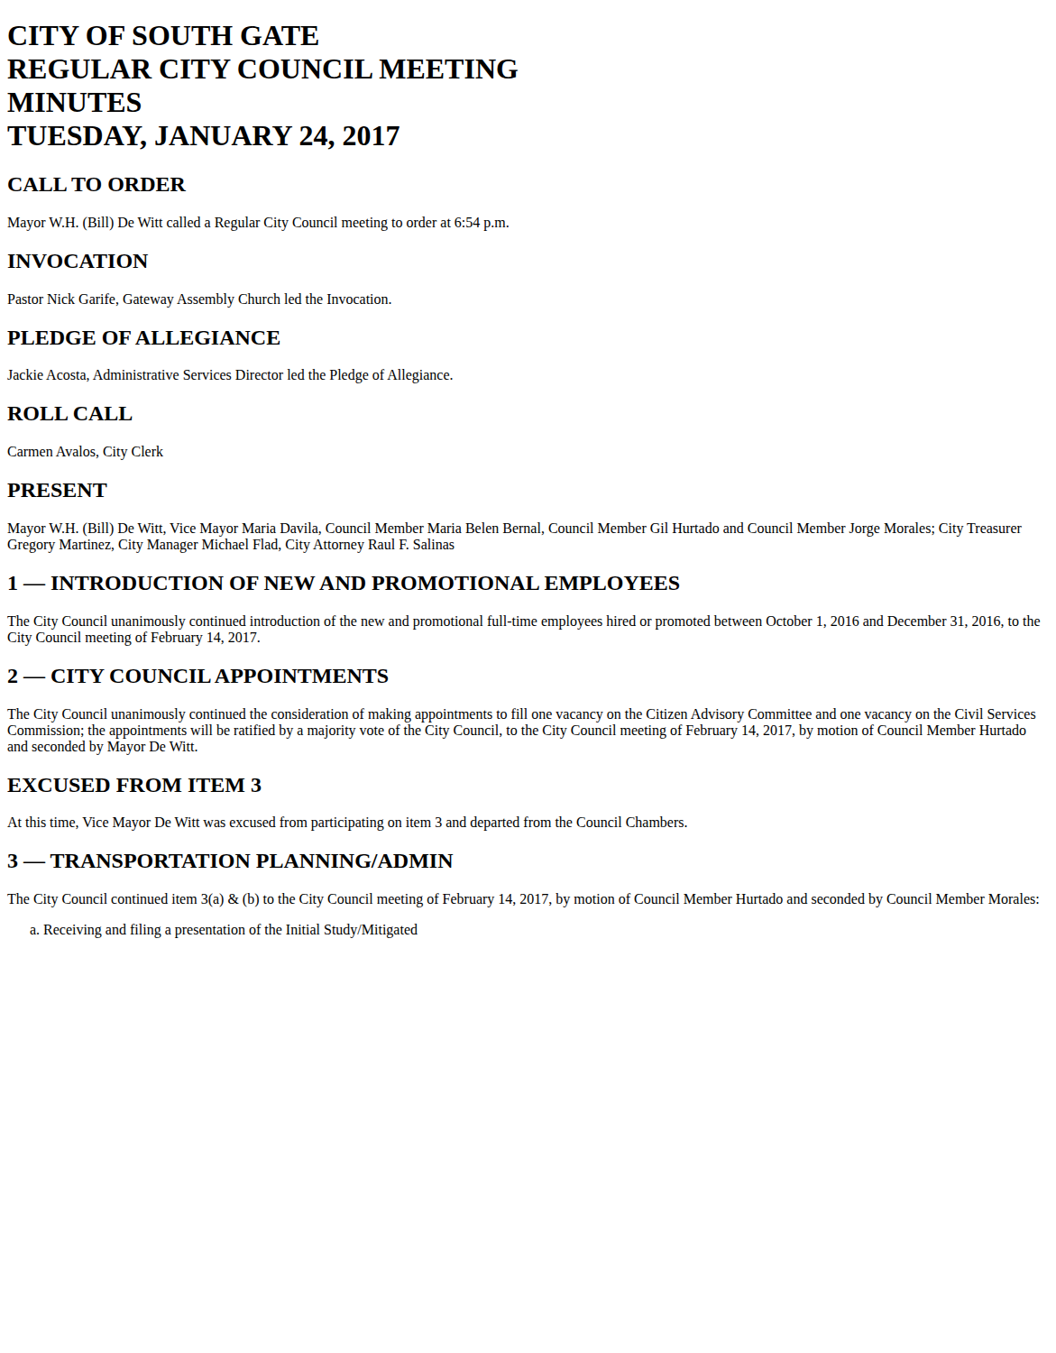CITY OF SOUTH GATE
REGULAR CITY COUNCIL MEETING
MINUTES
TUESDAY, JANUARY 24, 2017
CALL TO ORDER
Mayor W.H. (Bill) De Witt called a Regular City Council meeting to order at 6:54 p.m.
INVOCATION
Pastor Nick Garife, Gateway Assembly Church led the Invocation.
PLEDGE OF ALLEGIANCE
Jackie Acosta, Administrative Services Director led the Pledge of Allegiance.
ROLL CALL
Carmen Avalos, City Clerk
PRESENT
Mayor W.H. (Bill) De Witt, Vice Mayor Maria Davila, Council Member Maria Belen Bernal, Council Member Gil Hurtado and Council Member Jorge Morales; City Treasurer Gregory Martinez, City Manager Michael Flad, City Attorney Raul F. Salinas
1 — INTRODUCTION OF NEW AND PROMOTIONAL EMPLOYEES
The City Council unanimously continued introduction of the new and promotional full-time employees hired or promoted between October 1, 2016 and December 31, 2016, to the City Council meeting of February 14, 2017.
2 — CITY COUNCIL APPOINTMENTS
The City Council unanimously continued the consideration of making appointments to fill one vacancy on the Citizen Advisory Committee and one vacancy on the Civil Services Commission; the appointments will be ratified by a majority vote of the City Council, to the City Council meeting of February 14, 2017, by motion of Council Member Hurtado and seconded by Mayor De Witt.
EXCUSED FROM ITEM 3
At this time, Vice Mayor De Witt was excused from participating on item 3 and departed from the Council Chambers.
3 — TRANSPORTATION PLANNING/ADMIN
The City Council continued item 3(a) & (b) to the City Council meeting of February 14, 2017, by motion of Council Member Hurtado and seconded by Council Member Morales:
Receiving and filing a presentation of the Initial Study/Mitigated